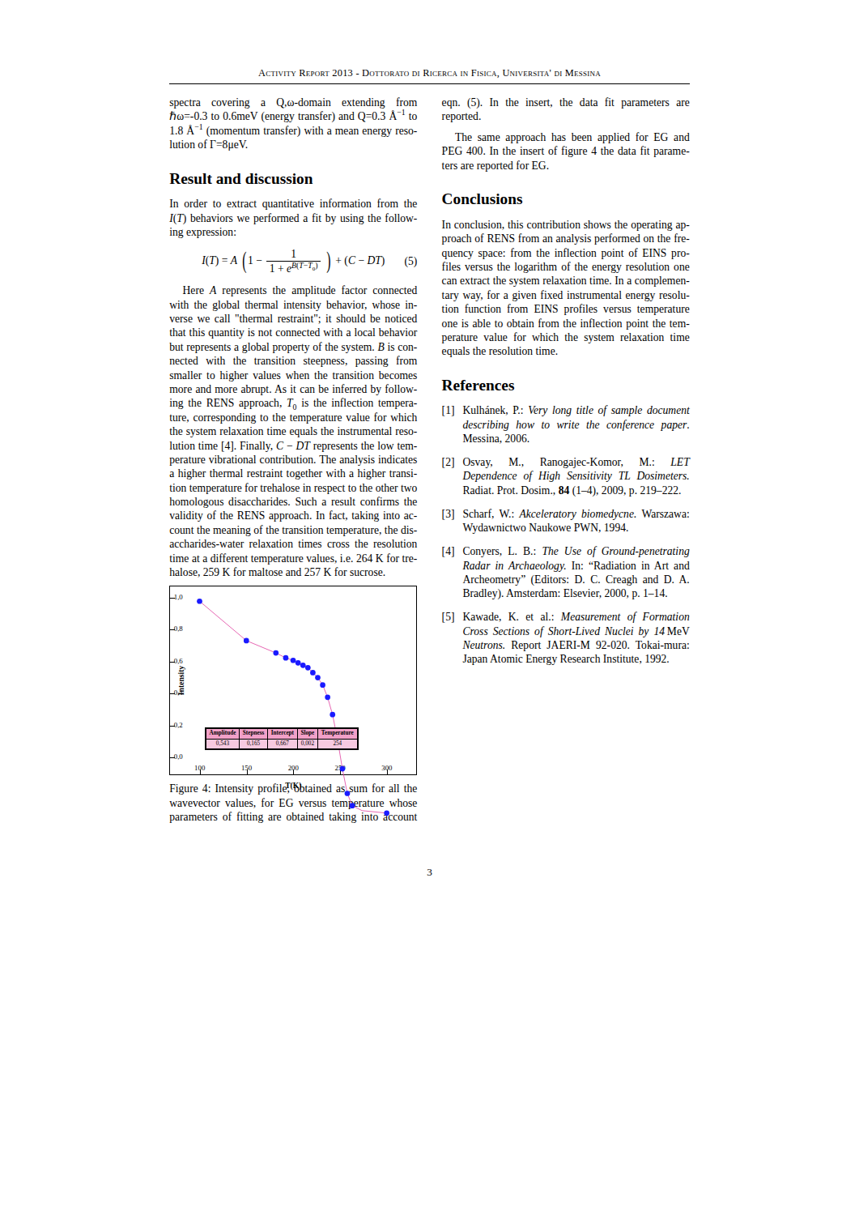Activity Report 2013 - Dottorato di Ricerca in Fisica, Universita' di Messina
spectra covering a Q,ω-domain extending from ℏω=-0.3 to 0.6meV (energy transfer) and Q=0.3 Å−1 to 1.8 Å−1 (momentum transfer) with a mean energy resolution of Γ=8μeV.
Result and discussion
In order to extract quantitative information from the I(T) behaviors we performed a fit by using the following expression:
I(T) = A (1 − 11 + eB(T−T0) ) + (C − DT) (5)
Here A represents the amplitude factor connected with the global thermal intensity behavior, whose inverse we call "thermal restraint"; it should be noticed that this quantity is not connected with a local behavior but represents a global property of the system. B is connected with the transition steepness, passing from smaller to higher values when the transition becomes more and more abrupt. As it can be inferred by following the RENS approach, T0 is the inflection temperature, corresponding to the temperature value for which the system relaxation time equals the instrumental resolution time [4]. Finally, C − DT represents the low temperature vibrational contribution. The analysis indicates a higher thermal restraint together with a higher transition temperature for trehalose in respect to the other two homologous disaccharides. Such a result confirms the validity of the RENS approach. In fact, taking into account the meaning of the transition temperature, the disaccharides-water relaxation times cross the resolution time at a different temperature values, i.e. 264 K for trehalose, 259 K for maltose and 257 K for sucrose.
Intensity T(K) 1,0 0,8 0,6 0,4 0,2 0,0 100 150 200 250 300
| Amplitude | Stepness | Intercept | Slope | Temperature |
| --- | --- | --- | --- | --- |
| 0,543 | 0,165 | 0,667 | 0,002 | 254 |
Figure 4: Intensity profile, obtained as sum for all the wavevector values, for EG versus temperature whose parameters of fitting are obtained taking into account eqn. (5). In the insert, the data fit parameters are reported.
The same approach has been applied for EG and PEG 400. In the insert of figure 4 the data fit parameters are reported for EG.
Conclusions
In conclusion, this contribution shows the operating approach of RENS from an analysis performed on the frequency space: from the inflection point of EINS profiles versus the logarithm of the energy resolution one can extract the system relaxation time. In a complementary way, for a given fixed instrumental energy resolution function from EINS profiles versus temperature one is able to obtain from the inflection point the temperature value for which the system relaxation time equals the resolution time.
References
[1] Kulhánek, P.: Very long title of sample document describing how to write the conference paper. Messina, 2006.
[2] Osvay, M., Ranogajec-Komor, M.: LET Dependence of High Sensitivity TL Dosimeters. Radiat. Prot. Dosim., 84 (1–4), 2009, p. 219–222.
[3] Scharf, W.: Akceleratory biomedycne. Warszawa: Wydawnictwo Naukowe PWN, 1994.
[4] Conyers, L. B.: The Use of Ground-penetrating Radar in Archaeology. In: “Radiation in Art and Archeometry” (Editors: D. C. Creagh and D. A. Bradley). Amsterdam: Elsevier, 2000, p. 1–14.
[5] Kawade, K. et al.: Measurement of Formation Cross Sections of Short-Lived Nuclei by 14 MeV Neutrons. Report JAERI-M 92-020. Tokai-mura: Japan Atomic Energy Research Institute, 1992.
3